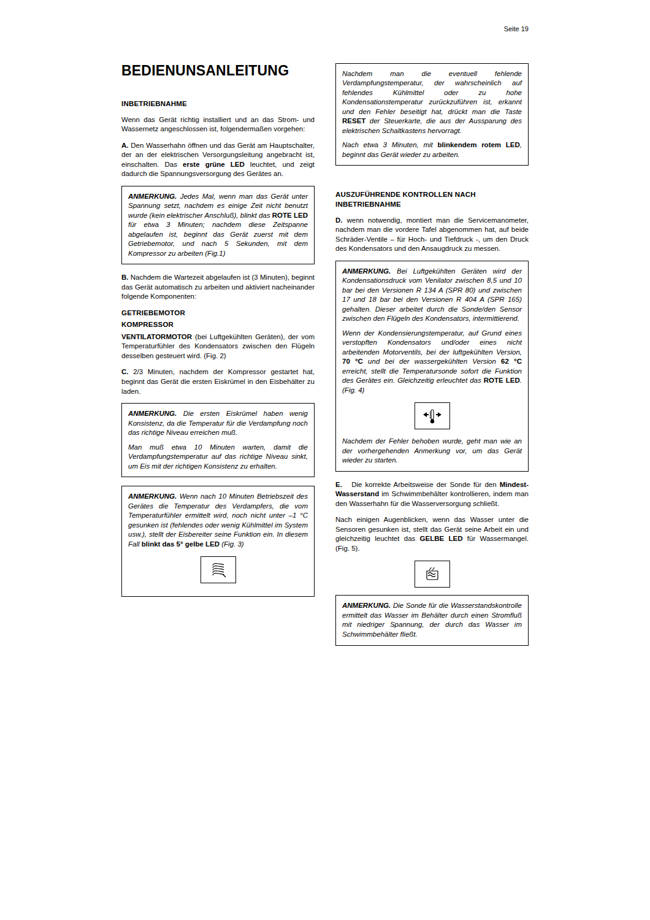Seite 19
BEDIENUNSANLEITUNG
Inbetriebnahme
Wenn das Gerät richtig installiert und an das Strom- und Wassernetz angeschlossen ist, folgendermaßen vorgehen:
A. Den Wasserhahn öffnen und das Gerät am Hauptschalter, der an der elektrischen Versorgungsleitung angebracht ist, einschalten. Das erste grüne LED leuchtet, und zeigt dadurch die Spannungsversorgung des Gerätes an.
ANMERKUNG. Jedes Mal, wenn man das Gerät unter Spannung setzt, nachdem es einige Zeit nicht benutzt wurde (kein elektrischer Anschluß), blinkt das ROTE LED für etwa 3 Minuten; nachdem diese Zeitspanne abgelaufen ist, beginnt das Gerät zuerst mit dem Getriebemotor, und nach 5 Sekunden, mit dem Kompressor zu arbeiten (Fig.1)
B. Nachdem die Wartezeit abgelaufen ist (3 Minuten), beginnt das Gerät automatisch zu arbeiten und aktiviert nacheinander folgende Komponenten:
GETRIEBEMOTOR
KOMPRESSOR
VENTILATORMOTOR (bei Luftgekühlten Geräten), der vom Temperaturfühler des Kondensators zwischen den Flügeln desselben gesteuert wird. (Fig. 2)
C. 2/3 Minuten, nachdem der Kompressor gestartet hat, beginnt das Gerät die ersten Eiskrümel in den Eisbehälter zu laden.
ANMERKUNG. Die ersten Eiskrümel haben wenig Konsistenz, da die Temperatur für die Verdampfung noch das richtige Niveau erreichen muß.
Man muß etwa 10 Minuten warten, damit die Verdampfungstemperatur auf das richtige Niveau sinkt, um Eis mit der richtigen Konsistenz zu erhalten.
ANMERKUNG. Wenn nach 10 Minuten Betriebszeit des Gerätes die Temperatur des Verdampfers, die vom Temperaturfühler ermittelt wird, noch nicht unter –1 °C gesunken ist (fehlendes oder wenig Kühlmittel im System usw.), stellt der Eisbereiter seine Funktion ein. In diesem Fall blinkt das 5° gelbe LED (Fig. 3)
Nachdem man die eventuell fehlende Verdampfungstemperatur, der wahrscheinlich auf fehlendes Kühlmittel oder zu hohe Kondensationstemperatur zurückzuführen ist, erkannt und den Fehler beseitigt hat, drückt man die Taste RESET der Steuerkarte, die aus der Aussparung des elektrischen Schaltkastens hervorragt.
Nach etwa 3 Minuten, mit blinkendem rotem LED, beginnt das Gerät wieder zu arbeiten.
Auszuführende Kontrollen nach Inbetriebnahme
D. wenn notwendig, montiert man die Servicemanometer, nachdem man die vordere Tafel abgenommen hat, auf beide Schräder-Ventile – für Hoch- und Tiefdruck -, um den Druck des Kondensators und den Ansaugdruck zu messen.
ANMERKUNG. Bei Luftgekühlten Geräten wird der Kondensationsdruck vom Venilator zwischen 8,5 und 10 bar bei den Versionen R 134 A (SPR 80) und zwischen 17 und 18 bar bei den Versionen R 404 A (SPR 165) gehalten. Dieser arbeitet durch die Sonde/den Sensor zwischen den Flügeln des Kondensators, intermittierend.
Wenn der Kondensierungstemperatur, auf Grund eines verstopften Kondensators und/oder eines nicht arbeitenden Motorventils, bei der luftgekühlten Version, 70 °C und bei der wassergekühlten Version 62 °C erreicht, stellt die Temperatursonde sofort die Funktion des Gerätes ein. Gleichzeitig erleuchtet das ROTE LED. (Fig. 4)
Nachdem der Fehler behoben wurde, geht man wie an der vorhergehenden Anmerkung vor, um das Gerät wieder zu starten.
E. Die korrekte Arbeitsweise der Sonde für den Mindest-Wasserstand im Schwimmbehälter kontrollieren, indem man den Wasserhahn für die Wasserversorgung schließt.
Nach einigen Augenblicken, wenn das Wasser unter die Sensoren gesunken ist, stellt das Gerät seine Arbeit ein und gleichzeitig leuchtet das GELBE LED für Wassermangel. (Fig. 5).
ANMERKUNG. Die Sonde für die Wasserstandskontrolle ermittelt das Wasser im Behälter durch einen Stromfluß mit niedriger Spannung, der durch das Wasser im Schwimmbehälter fließt.